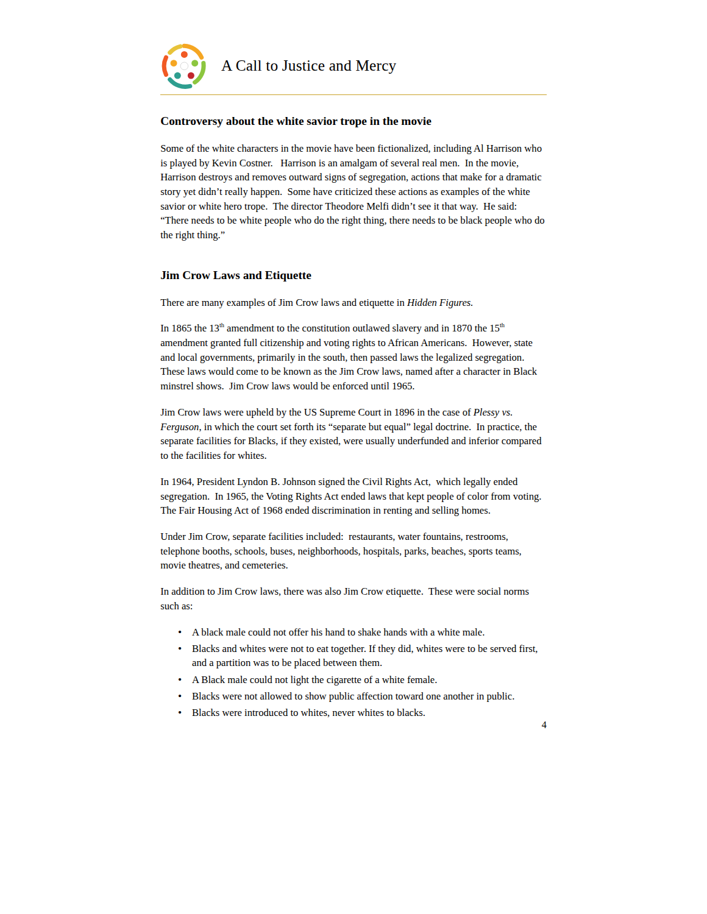A Call to Justice and Mercy
Controversy about the white savior trope in the movie
Some of the white characters in the movie have been fictionalized, including Al Harrison who is played by Kevin Costner. Harrison is an amalgam of several real men. In the movie, Harrison destroys and removes outward signs of segregation, actions that make for a dramatic story yet didn’t really happen. Some have criticized these actions as examples of the white savior or white hero trope. The director Theodore Melfi didn’t see it that way. He said: “There needs to be white people who do the right thing, there needs to be black people who do the right thing.”
Jim Crow Laws and Etiquette
There are many examples of Jim Crow laws and etiquette in Hidden Figures.
In 1865 the 13th amendment to the constitution outlawed slavery and in 1870 the 15th amendment granted full citizenship and voting rights to African Americans. However, state and local governments, primarily in the south, then passed laws the legalized segregation. These laws would come to be known as the Jim Crow laws, named after a character in Black minstrel shows. Jim Crow laws would be enforced until 1965.
Jim Crow laws were upheld by the US Supreme Court in 1896 in the case of Plessy vs. Ferguson, in which the court set forth its “separate but equal” legal doctrine. In practice, the separate facilities for Blacks, if they existed, were usually underfunded and inferior compared to the facilities for whites.
In 1964, President Lyndon B. Johnson signed the Civil Rights Act, which legally ended segregation. In 1965, the Voting Rights Act ended laws that kept people of color from voting. The Fair Housing Act of 1968 ended discrimination in renting and selling homes.
Under Jim Crow, separate facilities included: restaurants, water fountains, restrooms, telephone booths, schools, buses, neighborhoods, hospitals, parks, beaches, sports teams, movie theatres, and cemeteries.
In addition to Jim Crow laws, there was also Jim Crow etiquette. These were social norms such as:
A black male could not offer his hand to shake hands with a white male.
Blacks and whites were not to eat together. If they did, whites were to be served first, and a partition was to be placed between them.
A Black male could not light the cigarette of a white female.
Blacks were not allowed to show public affection toward one another in public.
Blacks were introduced to whites, never whites to blacks.
4